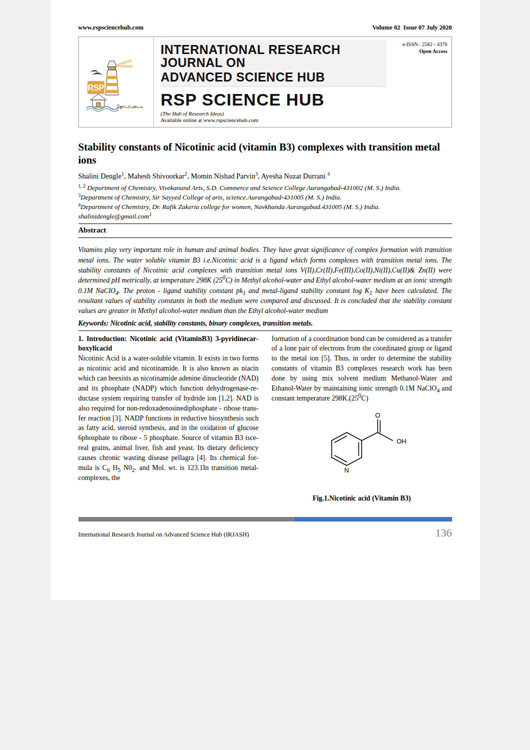www.rspsciencehub.com Volume 02 Issue 07 July 2020
RSP தொடர்புடைய
INTERNATIONAL RESEARCH JOURNAL ON
ADVANCED SCIENCE HUB
RSP SCIENCE HUB
(The Hub of Research Ideas)
Available online at www.rspsciencehub.com
e-ISSN : 2582 - 4376
Open Access
Stability constants of Nicotinic acid (vitamin B3) complexes with transition metal ions
Shalini Dengle1, Mahesh Shivoorkar2, Momin Nishad Parvin3, Ayesha Nuzat Durrani 4
1, 2 Department of Chemistry, Vivekanand Arts, S.D. Commerce and Science College Aurangabad-431002 (M. S.) India.
3Department of Chemistry, Sir Sayyed College of arts, science.Aurangabad-431005 (M. S.) India.
4Department of Chemistry, Dr. Rafik Zakeria college for women, Navkhanda Aurangabad.431005 (M. S.) India.
shalinidengle@gmail.com1
Abstract
Vitamins play very important role in human and animal bodies. They have great significance of complex formation with transition metal ions. The water soluble vitamin B3 i.e.Nicotinic acid is a ligand which forms complexes with transition metal ions. The stability constants of Nicotinic acid complexes with transition metal ions V(II),Cr(II),Fe(III),Co(II),Ni(II),Cu(II)& Zn(II) were determined pH metrically, at temperature 298K (250C) in Methyl alcohol-water and Ethyl alcohol-water medium at an ionic strength 0.1M NaClO4. The proton - ligand stability constant pk1 and metal-ligand stability constant log K1 have been calculated. The resultant values of stability constants in both the medium were compared and discussed. It is concluded that the stability constant values are greater in Methyl alcohol-water medium than the Ethyl alcohol-water medium
Keywords: Nicotinic acid, stability constants, binary complexes, transition metals.
1. Introduction: Nicotinic acid (VitaminB3) 3-pyridinecarboxylicacid
Nicotinic Acid is a water-soluble vitamin. It exists in two forms as nicotinic acid and nicotinamide. It is also known as niacin which can beexists as nicotinamide adenine dinucleotide (NAD) and its phosphate (NADP) which function dehydrogenase-reductase system requiring transfer of hydride ion [1,2]. NAD is also required for non-redoxadenosinediphosphate - ribose transfer reaction [3]. NADP functions in reductive biosynthesis such as fatty acid, steroid synthesis, and in the oxidation of glucose 6phosphate to ribose - 5 phosphate. Source of vitamin B3 iscereal grains, animal liver, fish and yeast. Its dietary deficiency causes chronic wasting disease pellagra [4]. Its chemical formula is C6 H5 N02. and Mol. wt. is 123.1In transition metalcomplexes, the
formation of a coordination bond can be considered as a transfer of a lone pair of electrons from the coordinated group or ligand to the metal ion [5]. Thus, in order to determine the stability constants of vitamin B3 complexes research work has been done by using mix solvent medium Methanol-Water and Ethanol-Water by maintaining ionic strength 0.1M NaClO4 and constant temperature 298K.(250C)
N O OH
Fig.1.Nicotinic acid (Vitamin B3)
International Research Journal on Advanced Science Hub (IRJASH) 136